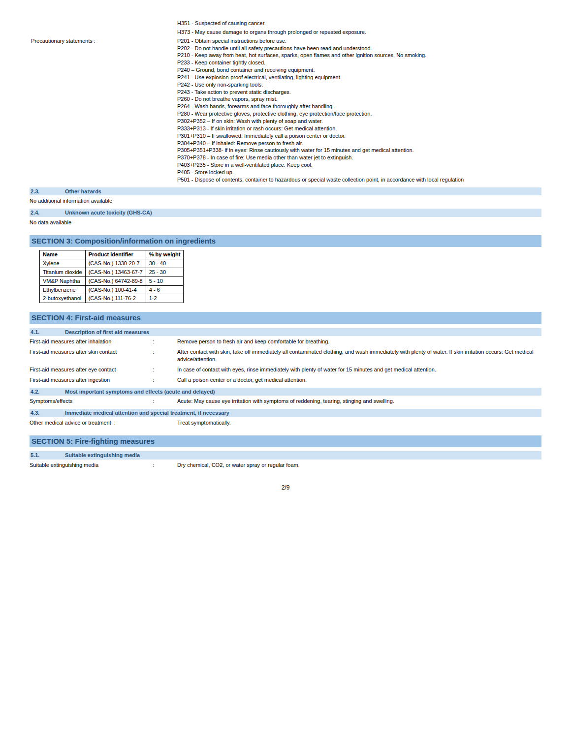H351 - Suspected of causing cancer.
H373 - May cause damage to organs through prolonged or repeated exposure.
Precautionary statements :
P201 - Obtain special instructions before use.
P202 - Do not handle until all safety precautions have been read and understood.
P210 - Keep away from heat, hot surfaces, sparks, open flames and other ignition sources. No smoking.
P233 - Keep container tightly closed.
P240 – Ground, bond container and receiving equipment.
P241 - Use explosion-proof electrical, ventilating, lighting equipment.
P242 - Use only non-sparking tools.
P243 - Take action to prevent static discharges.
P260 - Do not breathe vapors, spray mist.
P264 - Wash hands, forearms and face thoroughly after handling.
P280 - Wear protective gloves, protective clothing, eye protection/face protection.
P302+P352 – If on skin: Wash with plenty of soap and water.
P333+P313 - If skin irritation or rash occurs: Get medical attention.
P301+P310 – If swallowed: Immediately call a poison center or doctor.
P304+P340 – If inhaled: Remove person to fresh air.
P305+P351+P338- if in eyes: Rinse cautiously with water for 15 minutes and get medical attention.
P370+P378 - In case of fire: Use media other than water jet to extinguish.
P403+P235 - Store in a well-ventilated place. Keep cool.
P405 - Store locked up.
P501 - Dispose of contents, container to hazardous or special waste collection point, in accordance with local regulation
2.3. Other hazards
No additional information available
2.4. Unknown acute toxicity (GHS-CA)
No data available
SECTION 3: Composition/information on ingredients
| Name | Product identifier | % by weight |
| --- | --- | --- |
| Xylene | (CAS-No.) 1330-20-7 | 30 - 40 |
| Titanium dioxide | (CAS-No.) 13463-67-7 | 25 - 30 |
| VM&P Naphtha | (CAS-No.) 64742-89-8 | 5 - 10 |
| Ethylbenzene | (CAS-No.) 100-41-4 | 4 - 6 |
| 2-butoxyethanol | (CAS-No.) 111-76-2 | 1-2 |
SECTION 4: First-aid measures
4.1. Description of first aid measures
First-aid measures after inhalation
:
Remove person to fresh air and keep comfortable for breathing.
First-aid measures after skin contact
:
After contact with skin, take off immediately all contaminated clothing, and wash immediately with plenty of water. If skin irritation occurs: Get medical advice/attention.
First-aid measures after eye contact
:
In case of contact with eyes, rinse immediately with plenty of water for 15 minutes and get medical attention.
First-aid measures after ingestion
:
Call a poison center or a doctor, get medical attention.
4.2. Most important symptoms and effects (acute and delayed)
Symptoms/effects
:
Acute: May cause eye irritation with symptoms of reddening, tearing, stinging and swelling.
4.3. Immediate medical attention and special treatment, if necessary
Other medical advice or treatment :
Treat symptomatically.
SECTION 5: Fire-fighting measures
5.1. Suitable extinguishing media
Suitable extinguishing media
:
Dry chemical, CO2, or water spray or regular foam.
2/9